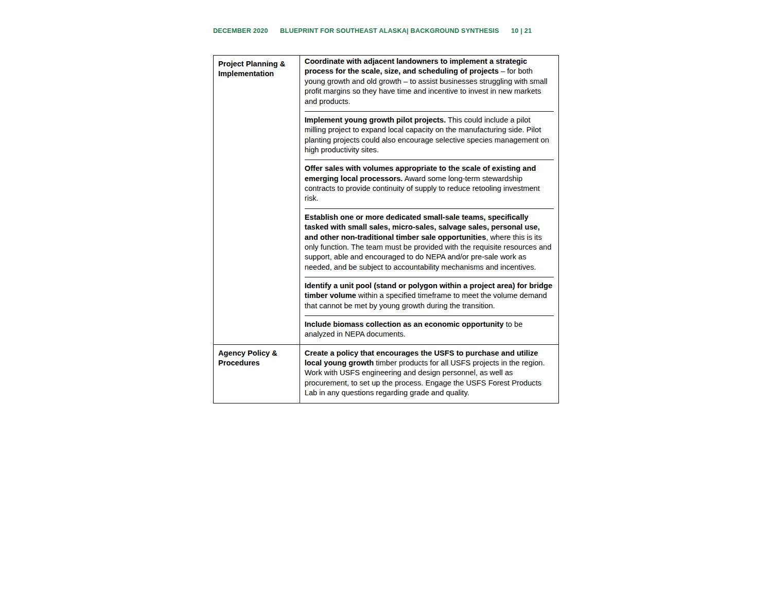DECEMBER 2020 BLUEPRINT FOR SOUTHEAST ALASKA| BACKGROUND SYNTHESIS 10 | 21
| Project Planning & Implementation | / Coordinate with adjacent landowners to implement a strategic process for the scale, size, and scheduling of projects – for both young growth and old growth – to assist businesses struggling with small profit margins so they have time and incentive to invest in new markets and products. / / Implement young growth pilot projects. This could include a pilot milling project to expand local capacity on the manufacturing side. Pilot planting projects could also encourage selective species management on high productivity sites. / / Offer sales with volumes appropriate to the scale of existing and emerging local processors. Award some long-term stewardship contracts to provide continuity of supply to reduce retooling investment risk. / / Establish one or more dedicated small-sale teams, specifically tasked with small sales, micro-sales, salvage sales, personal use, and other non-traditional timber sale opportunities , where this is its only function. The team must be provided with the requisite resources and support, able and encouraged to do NEPA and/or pre-sale work as needed, and be subject to accountability mechanisms and incentives. / / Identify a unit pool (stand or polygon within a project area) for bridge timber volume within a specified timeframe to meet the volume demand that cannot be met by young growth during the transition. / / Include biomass collection as an economic opportunity to be analyzed in NEPA documents. / |
| Agency Policy & Procedures | Create a policy that encourages the USFS to purchase and utilize local young growth timber products for all USFS projects in the region. Work with USFS engineering and design personnel, as well as procurement, to set up the process. Engage the USFS Forest Products Lab in any questions regarding grade and quality. |